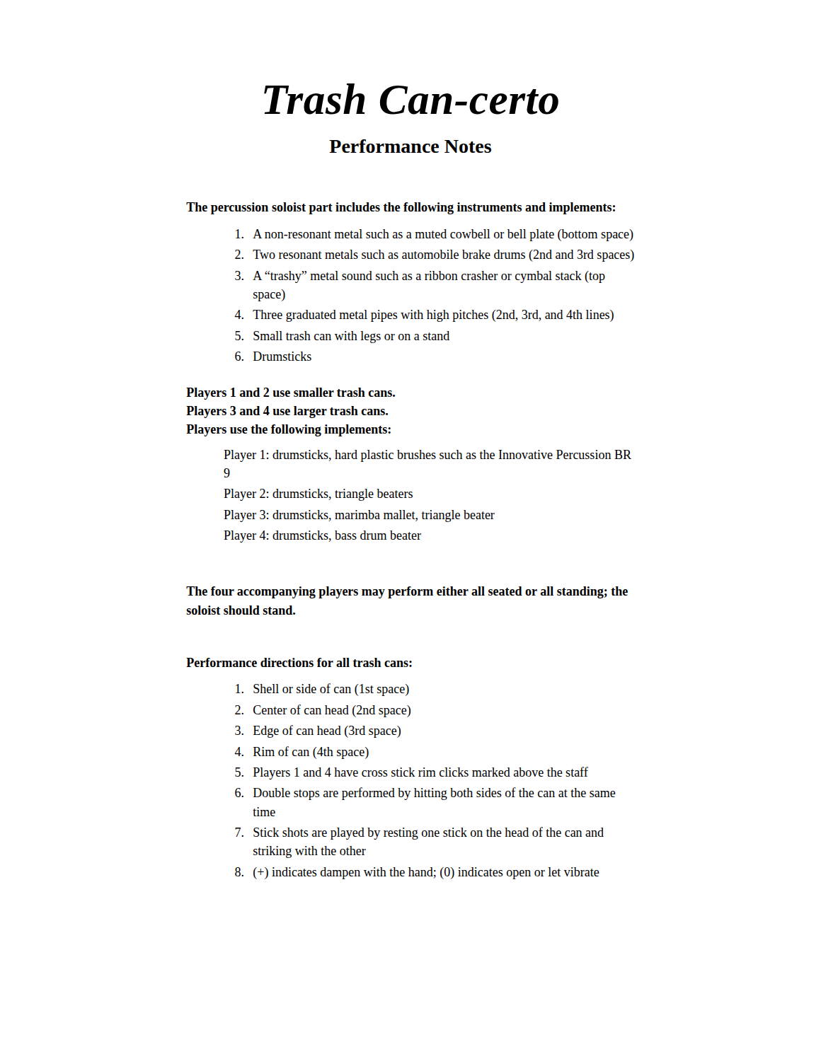Trash Can-certo
Performance Notes
The percussion soloist part includes the following instruments and implements:
A non-resonant metal such as a muted cowbell or bell plate (bottom space)
Two resonant metals such as automobile brake drums (2nd and 3rd spaces)
A “trashy” metal sound such as a ribbon crasher or cymbal stack (top space)
Three graduated metal pipes with high pitches (2nd, 3rd, and 4th lines)
Small trash can with legs or on a stand
Drumsticks
Players 1 and 2 use smaller trash cans.
Players 3 and 4 use larger trash cans.
Players use the following implements:
Player 1: drumsticks, hard plastic brushes such as the Innovative Percussion BR 9
Player 2: drumsticks, triangle beaters
Player 3: drumsticks, marimba mallet, triangle beater
Player 4: drumsticks, bass drum beater
The four accompanying players may perform either all seated or all standing; the soloist should stand.
Performance directions for all trash cans:
Shell or side of can (1st space)
Center of can head (2nd space)
Edge of can head (3rd space)
Rim of can (4th space)
Players 1 and 4 have cross stick rim clicks marked above the staff
Double stops are performed by hitting both sides of the can at the same time
Stick shots are played by resting one stick on the head of the can and striking with the other
(+) indicates dampen with the hand; (0) indicates open or let vibrate